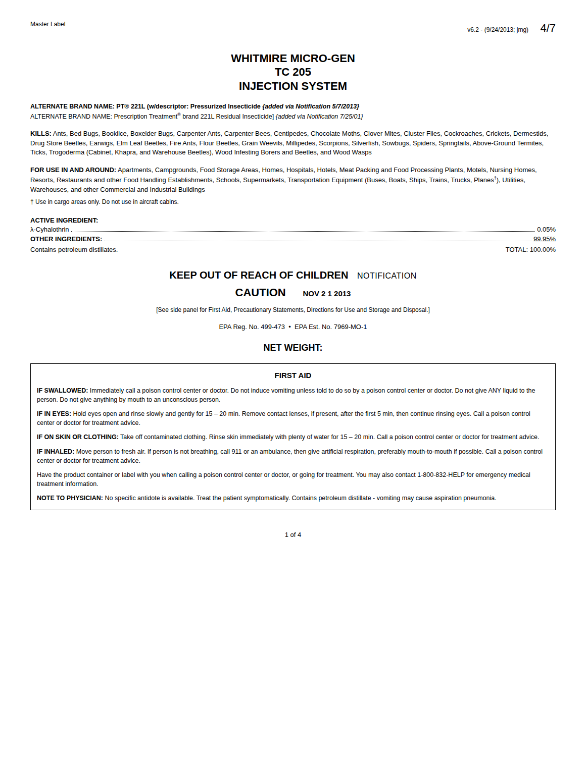Master Label
v6.2 - (9/24/2013; jmg) 4/7
WHITMIRE MICRO-GEN TC 205 INJECTION SYSTEM
ALTERNATE BRAND NAME: PT® 221L (w/descriptor: Pressurized Insecticide {added via Notification 5/7/2013}
ALTERNATE BRAND NAME: Prescription Treatment® brand 221L Residual Insecticide] {added via Notification 7/25/01}
KILLS: Ants, Bed Bugs, Booklice, Boxelder Bugs, Carpenter Ants, Carpenter Bees, Centipedes, Chocolate Moths, Clover Mites, Cluster Flies, Cockroaches, Crickets, Dermestids, Drug Store Beetles, Earwigs, Elm Leaf Beetles, Fire Ants, Flour Beetles, Grain Weevils, Millipedes, Scorpions, Silverfish, Sowbugs, Spiders, Springtails, Above-Ground Termites, Ticks, Trogoderma (Cabinet, Khapra, and Warehouse Beetles), Wood Infesting Borers and Beetles, and Wood Wasps
FOR USE IN AND AROUND: Apartments, Campgrounds, Food Storage Areas, Homes, Hospitals, Hotels, Meat Packing and Food Processing Plants, Motels, Nursing Homes, Resorts, Restaurants and other Food Handling Establishments, Schools, Supermarkets, Transportation Equipment (Buses, Boats, Ships, Trains, Trucks, Planes†), Utilities, Warehouses, and other Commercial and Industrial Buildings
† Use in cargo areas only. Do not use in aircraft cabins.
ACTIVE INGREDIENT:
λ-Cyhalothrin 0.05%
OTHER INGREDIENTS: 99.95%
Contains petroleum distillates. TOTAL: 100.00%
KEEP OUT OF REACH OF CHILDREN NOTIFICATION
CAUTION NOV 2 1 2013
[See side panel for First Aid, Precautionary Statements, Directions for Use and Storage and Disposal.]
EPA Reg. No. 499-473 • EPA Est. No. 7969-MO-1
NET WEIGHT:
FIRST AID
IF SWALLOWED: Immediately call a poison control center or doctor. Do not induce vomiting unless told to do so by a poison control center or doctor. Do not give ANY liquid to the person. Do not give anything by mouth to an unconscious person.
IF IN EYES: Hold eyes open and rinse slowly and gently for 15 – 20 min. Remove contact lenses, if present, after the first 5 min, then continue rinsing eyes. Call a poison control center or doctor for treatment advice.
IF ON SKIN OR CLOTHING: Take off contaminated clothing. Rinse skin immediately with plenty of water for 15 – 20 min. Call a poison control center or doctor for treatment advice.
IF INHALED: Move person to fresh air. If person is not breathing, call 911 or an ambulance, then give artificial respiration, preferably mouth-to-mouth if possible. Call a poison control center or doctor for treatment advice.
Have the product container or label with you when calling a poison control center or doctor, or going for treatment. You may also contact 1-800-832-HELP for emergency medical treatment information.
NOTE TO PHYSICIAN: No specific antidote is available. Treat the patient symptomatically. Contains petroleum distillate - vomiting may cause aspiration pneumonia.
1 of 4